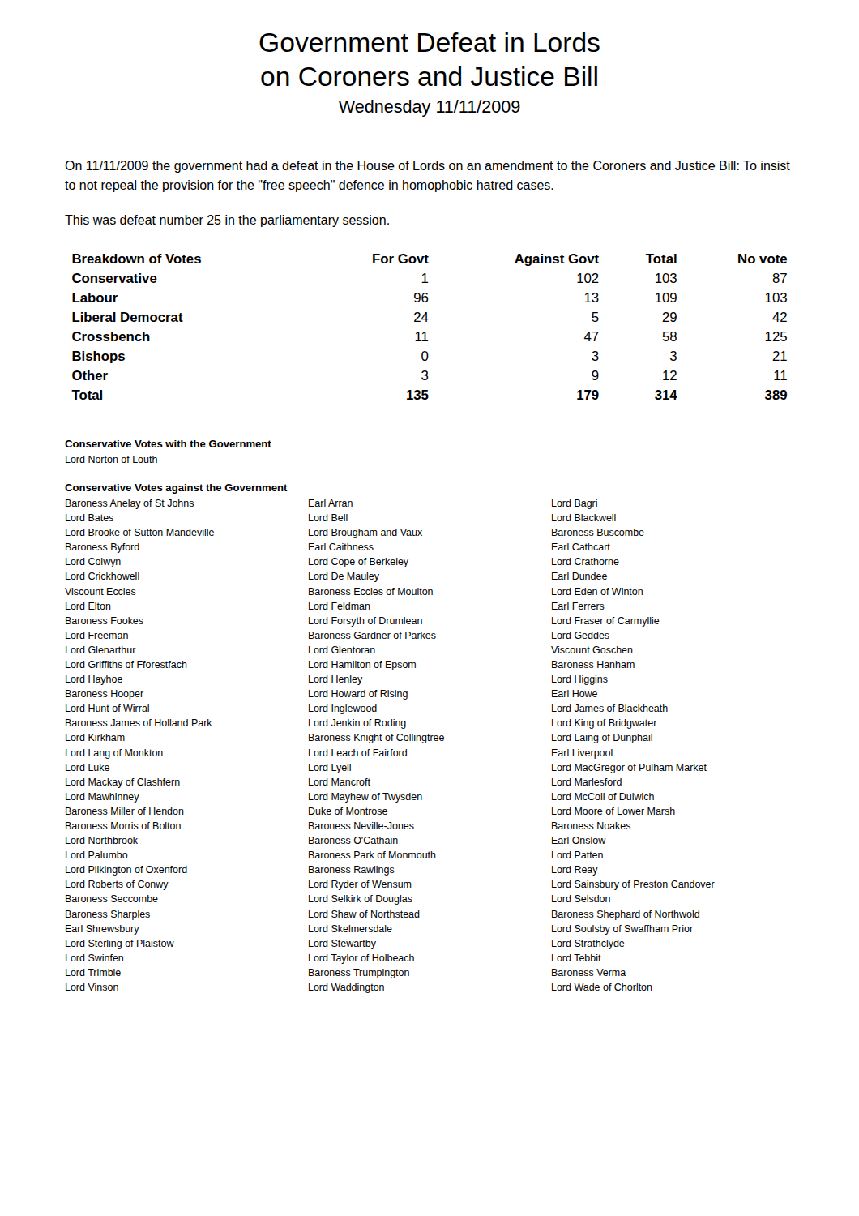Government Defeat in Lords
on Coroners and Justice Bill
Wednesday 11/11/2009
On 11/11/2009 the government had a defeat in the House of Lords on an amendment to the Coroners and Justice Bill: To insist to not repeal the provision for the "free speech" defence in homophobic hatred cases.
This was defeat number 25 in the parliamentary session.
| Breakdown of Votes | For Govt | Against Govt | Total | No vote |
| --- | --- | --- | --- | --- |
| Conservative | 1 | 102 | 103 | 87 |
| Labour | 96 | 13 | 109 | 103 |
| Liberal Democrat | 24 | 5 | 29 | 42 |
| Crossbench | 11 | 47 | 58 | 125 |
| Bishops | 0 | 3 | 3 | 21 |
| Other | 3 | 9 | 12 | 11 |
| Total | 135 | 179 | 314 | 389 |
Conservative Votes with the Government
| Lord Norton of Louth | | |
Conservative Votes against the Government
| Baroness Anelay of St Johns | Earl Arran | Lord Bagri |
| Lord Bates | Lord Bell | Lord Blackwell |
| Lord Brooke of Sutton Mandeville | Lord Brougham and Vaux | Baroness Buscombe |
| Baroness Byford | Earl Caithness | Earl Cathcart |
| Lord Colwyn | Lord Cope of Berkeley | Lord Crathorne |
| Lord Crickhowell | Lord De Mauley | Earl Dundee |
| Viscount Eccles | Baroness Eccles of Moulton | Lord Eden of Winton |
| Lord Elton | Lord Feldman | Earl Ferrers |
| Baroness Fookes | Lord Forsyth of Drumlean | Lord Fraser of Carmyllie |
| Lord Freeman | Baroness Gardner of Parkes | Lord Geddes |
| Lord Glenarthur | Lord Glentoran | Viscount Goschen |
| Lord Griffiths of Fforestfach | Lord Hamilton of Epsom | Baroness Hanham |
| Lord Hayhoe | Lord Henley | Lord Higgins |
| Baroness Hooper | Lord Howard of Rising | Earl Howe |
| Lord Hunt of Wirral | Lord Inglewood | Lord James of Blackheath |
| Baroness James of Holland Park | Lord Jenkin of Roding | Lord King of Bridgwater |
| Lord Kirkham | Baroness Knight of Collingtree | Lord Laing of Dunphail |
| Lord Lang of Monkton | Lord Leach of Fairford | Earl Liverpool |
| Lord Luke | Lord Lyell | Lord MacGregor of Pulham Market |
| Lord Mackay of Clashfern | Lord Mancroft | Lord Marlesford |
| Lord Mawhinney | Lord Mayhew of Twysden | Lord McColl of Dulwich |
| Baroness Miller of Hendon | Duke of Montrose | Lord Moore of Lower Marsh |
| Baroness Morris of Bolton | Baroness Neville-Jones | Baroness Noakes |
| Lord Northbrook | Baroness O'Cathain | Earl Onslow |
| Lord Palumbo | Baroness Park of Monmouth | Lord Patten |
| Lord Pilkington of Oxenford | Baroness Rawlings | Lord Reay |
| Lord Roberts of Conwy | Lord Ryder of Wensum | Lord Sainsbury of Preston Candover |
| Baroness Seccombe | Lord Selkirk of Douglas | Lord Selsdon |
| Baroness Sharples | Lord Shaw of Northstead | Baroness Shephard of Northwold |
| Earl Shrewsbury | Lord Skelmersdale | Lord Soulsby of Swaffham Prior |
| Lord Sterling of Plaistow | Lord Stewartby | Lord Strathclyde |
| Lord Swinfen | Lord Taylor of Holbeach | Lord Tebbit |
| Lord Trimble | Baroness Trumpington | Baroness Verma |
| Lord Vinson | Lord Waddington | Lord Wade of Chorlton |